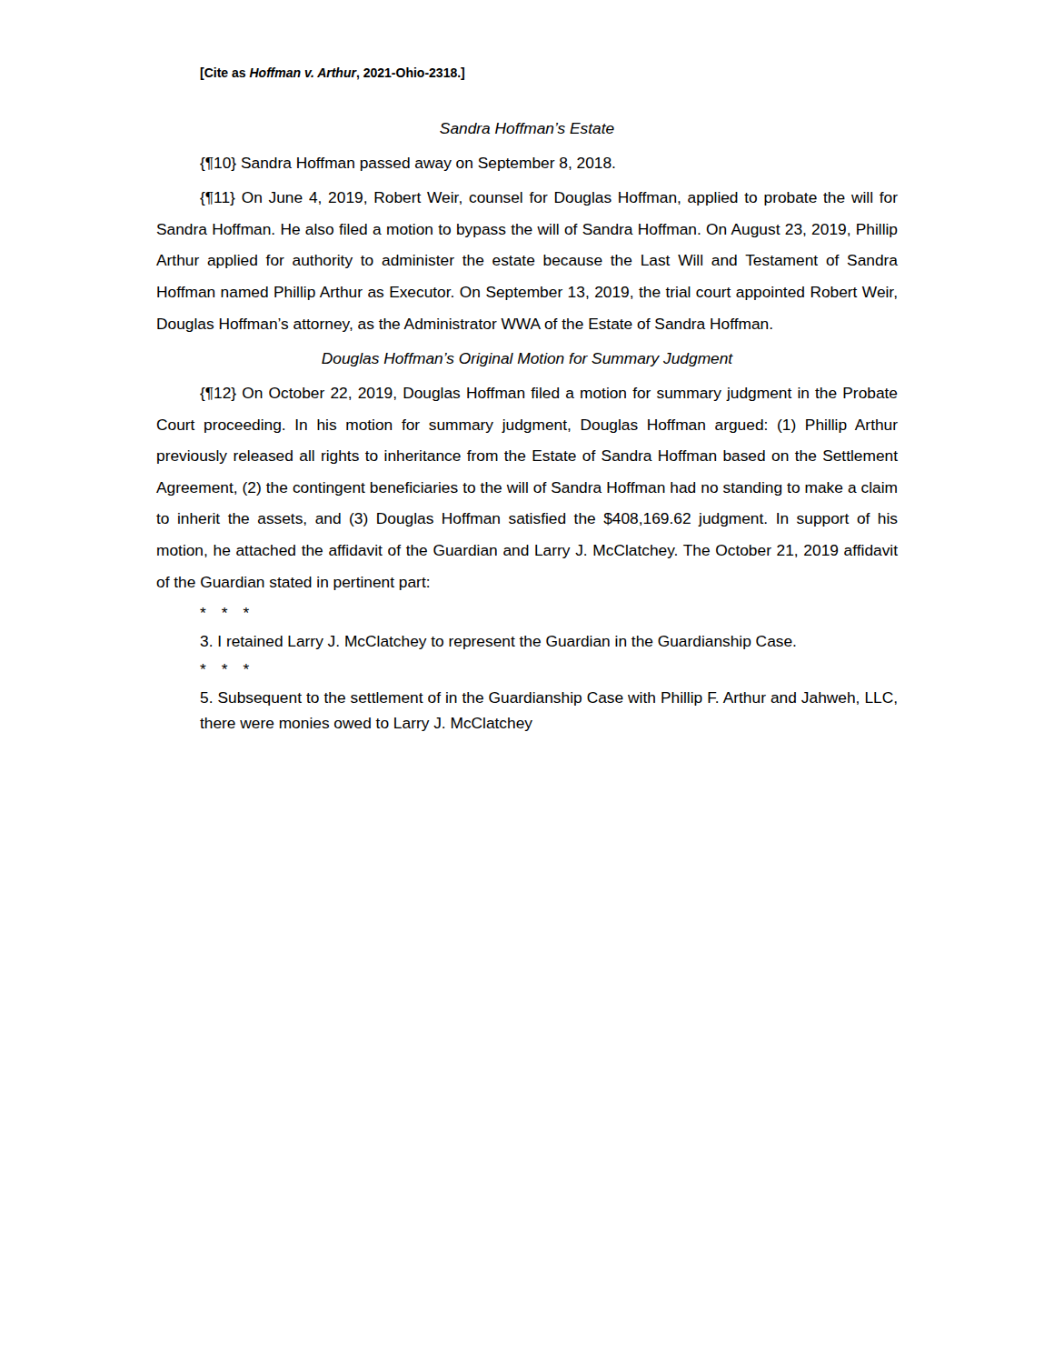[Cite as Hoffman v. Arthur, 2021-Ohio-2318.]
Sandra Hoffman’s Estate
{¶10} Sandra Hoffman passed away on September 8, 2018.
{¶11} On June 4, 2019, Robert Weir, counsel for Douglas Hoffman, applied to probate the will for Sandra Hoffman. He also filed a motion to bypass the will of Sandra Hoffman. On August 23, 2019, Phillip Arthur applied for authority to administer the estate because the Last Will and Testament of Sandra Hoffman named Phillip Arthur as Executor. On September 13, 2019, the trial court appointed Robert Weir, Douglas Hoffman’s attorney, as the Administrator WWA of the Estate of Sandra Hoffman.
Douglas Hoffman’s Original Motion for Summary Judgment
{¶12} On October 22, 2019, Douglas Hoffman filed a motion for summary judgment in the Probate Court proceeding. In his motion for summary judgment, Douglas Hoffman argued: (1) Phillip Arthur previously released all rights to inheritance from the Estate of Sandra Hoffman based on the Settlement Agreement, (2) the contingent beneficiaries to the will of Sandra Hoffman had no standing to make a claim to inherit the assets, and (3) Douglas Hoffman satisfied the $408,169.62 judgment. In support of his motion, he attached the affidavit of the Guardian and Larry J. McClatchey. The October 21, 2019 affidavit of the Guardian stated in pertinent part:
* * *
3. I retained Larry J. McClatchey to represent the Guardian in the Guardianship Case.
* * *
5. Subsequent to the settlement of in the Guardianship Case with Phillip F. Arthur and Jahweh, LLC, there were monies owed to Larry J. McClatchey